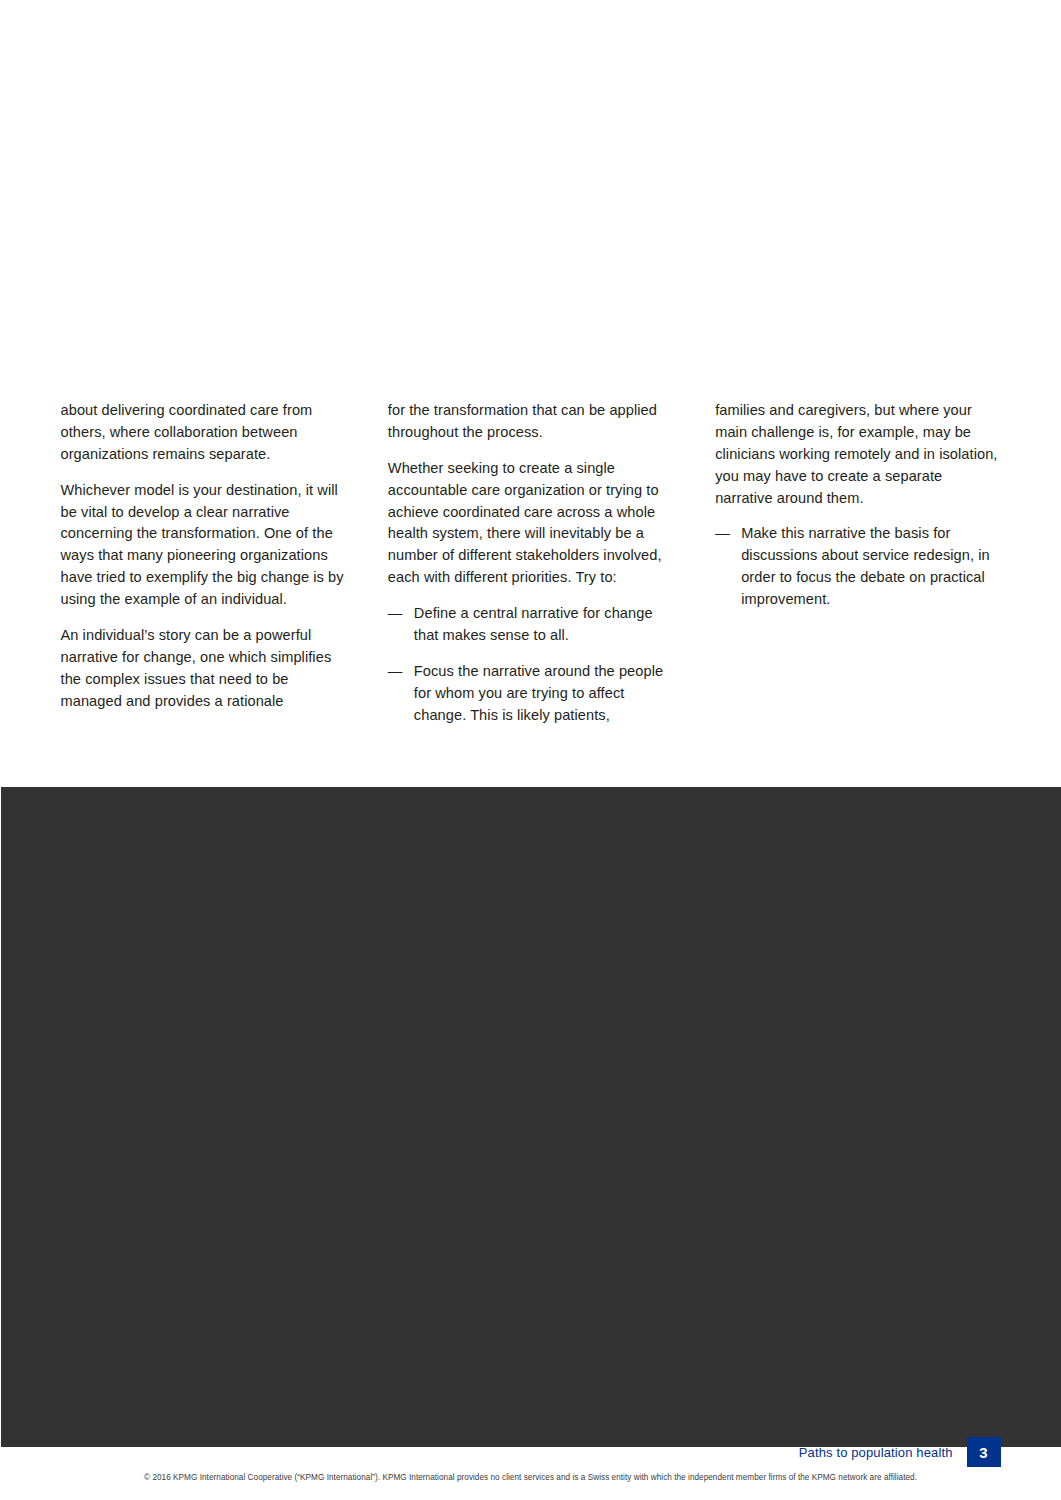about delivering coordinated care from others, where collaboration between organizations remains separate.
Whichever model is your destination, it will be vital to develop a clear narrative concerning the transformation. One of the ways that many pioneering organizations have tried to exemplify the big change is by using the example of an individual.
An individual’s story can be a powerful narrative for change, one which simplifies the complex issues that need to be managed and provides a rationale
for the transformation that can be applied throughout the process.
Whether seeking to create a single accountable care organization or trying to achieve coordinated care across a whole health system, there will inevitably be a number of different stakeholders involved, each with different priorities. Try to:
Define a central narrative for change that makes sense to all.
Focus the narrative around the people for whom you are trying to affect change. This is likely patients,
families and caregivers, but where your main challenge is, for example, may be clinicians working remotely and in isolation, you may have to create a separate narrative around them.
Make this narrative the basis for discussions about service redesign, in order to focus the debate on practical improvement.
Paths to population health 3
© 2016 KPMG International Cooperative (“KPMG International”). KPMG International provides no client services and is a Swiss entity with which the independent member firms of the KPMG network are affiliated.